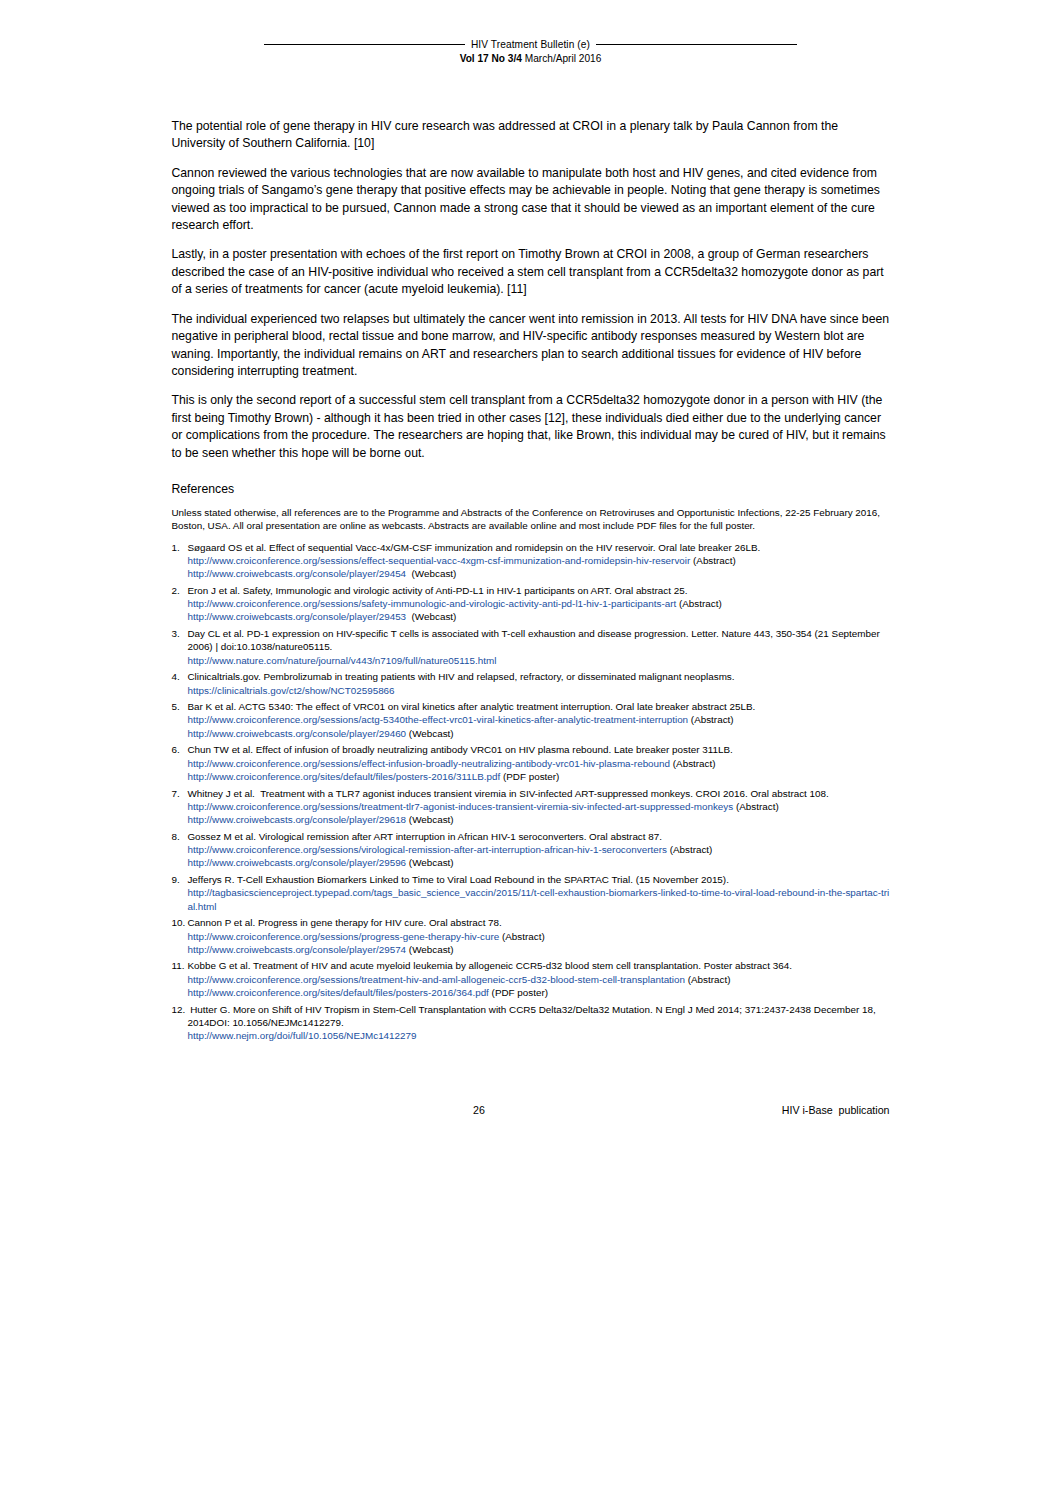HIV Treatment Bulletin (e)
Vol 17 No 3/4 March/April 2016
The potential role of gene therapy in HIV cure research was addressed at CROI in a plenary talk by Paula Cannon from the University of Southern California. [10]
Cannon reviewed the various technologies that are now available to manipulate both host and HIV genes, and cited evidence from ongoing trials of Sangamo’s gene therapy that positive effects may be achievable in people. Noting that gene therapy is sometimes viewed as too impractical to be pursued, Cannon made a strong case that it should be viewed as an important element of the cure research effort.
Lastly, in a poster presentation with echoes of the first report on Timothy Brown at CROI in 2008, a group of German researchers described the case of an HIV-positive individual who received a stem cell transplant from a CCR5delta32 homozygote donor as part of a series of treatments for cancer (acute myeloid leukemia). [11]
The individual experienced two relapses but ultimately the cancer went into remission in 2013. All tests for HIV DNA have since been negative in peripheral blood, rectal tissue and bone marrow, and HIV-specific antibody responses measured by Western blot are waning. Importantly, the individual remains on ART and researchers plan to search additional tissues for evidence of HIV before considering interrupting treatment.
This is only the second report of a successful stem cell transplant from a CCR5delta32 homozygote donor in a person with HIV (the first being Timothy Brown) - although it has been tried in other cases [12], these individuals died either due to the underlying cancer or complications from the procedure. The researchers are hoping that, like Brown, this individual may be cured of HIV, but it remains to be seen whether this hope will be borne out.
References
Unless stated otherwise, all references are to the Programme and Abstracts of the Conference on Retroviruses and Opportunistic Infections, 22-25 February 2016, Boston, USA. All oral presentation are online as webcasts. Abstracts are available online and most include PDF files for the full poster.
Søgaard OS et al. Effect of sequential Vacc-4x/GM-CSF immunization and romidepsin on the HIV reservoir. Oral late breaker 26LB. http://www.croiconference.org/sessions/effect-sequential-vacc-4xgm-csf-immunization-and-romidepsin-hiv-reservoir (Abstract) http://www.croiwebcasts.org/console/player/29454 (Webcast)
Eron J et al. Safety, Immunologic and virologic activity of Anti-PD-L1 in HIV-1 participants on ART. Oral abstract 25. http://www.croiconference.org/sessions/safety-immunologic-and-virologic-activity-anti-pd-l1-hiv-1-participants-art (Abstract) http://www.croiwebcasts.org/console/player/29453 (Webcast)
Day CL et al. PD-1 expression on HIV-specific T cells is associated with T-cell exhaustion and disease progression. Letter. Nature 443, 350-354 (21 September 2006) | doi:10.1038/nature05115. http://www.nature.com/nature/journal/v443/n7109/full/nature05115.html
Clinicaltrials.gov. Pembrolizumab in treating patients with HIV and relapsed, refractory, or disseminated malignant neoplasms. https://clinicaltrials.gov/ct2/show/NCT02595866
Bar K et al. ACTG 5340: The effect of VRC01 on viral kinetics after analytic treatment interruption. Oral late breaker abstract 25LB. http://www.croiconference.org/sessions/actg-5340the-effect-vrc01-viral-kinetics-after-analytic-treatment-interruption (Abstract) http://www.croiwebcasts.org/console/player/29460 (Webcast)
Chun TW et al. Effect of infusion of broadly neutralizing antibody VRC01 on HIV plasma rebound. Late breaker poster 311LB. http://www.croiconference.org/sessions/effect-infusion-broadly-neutralizing-antibody-vrc01-hiv-plasma-rebound (Abstract) http://www.croiconference.org/sites/default/files/posters-2016/311LB.pdf (PDF poster)
Whitney J et al. Treatment with a TLR7 agonist induces transient viremia in SIV-infected ART-suppressed monkeys. CROI 2016. Oral abstract 108. http://www.croiconference.org/sessions/treatment-tlr7-agonist-induces-transient-viremia-siv-infected-art-suppressed-monkeys (Abstract) http://www.croiwebcasts.org/console/player/29618 (Webcast)
Gossez M et al. Virological remission after ART interruption in African HIV-1 seroconverters. Oral abstract 87. http://www.croiconference.org/sessions/virological-remission-after-art-interruption-african-hiv-1-seroconverters (Abstract) http://www.croiwebcasts.org/console/player/29596 (Webcast)
Jefferys R. T-Cell Exhaustion Biomarkers Linked to Time to Viral Load Rebound in the SPARTAC Trial. (15 November 2015). http://tagbasicscienceproject.typepad.com/tags_basic_science_vaccin/2015/11/t-cell-exhaustion-biomarkers-linked-to-time-to-viral-load-rebound-in-the-spartac-trial.html
Cannon P et al. Progress in gene therapy for HIV cure. Oral abstract 78. http://www.croiconference.org/sessions/progress-gene-therapy-hiv-cure (Abstract) http://www.croiwebcasts.org/console/player/29574 (Webcast)
Kobbe G et al. Treatment of HIV and acute myeloid leukemia by allogeneic CCR5-d32 blood stem cell transplantation. Poster abstract 364. http://www.croiconference.org/sessions/treatment-hiv-and-aml-allogeneic-ccr5-d32-blood-stem-cell-transplantation (Abstract) http://www.croiconference.org/sites/default/files/posters-2016/364.pdf (PDF poster)
Hutter G. More on Shift of HIV Tropism in Stem-Cell Transplantation with CCR5 Delta32/Delta32 Mutation. N Engl J Med 2014; 371:2437-2438 December 18, 2014DOI: 10.1056/NEJMc1412279. http://www.nejm.org/doi/full/10.1056/NEJMc1412279
26 HIV i-Base publication